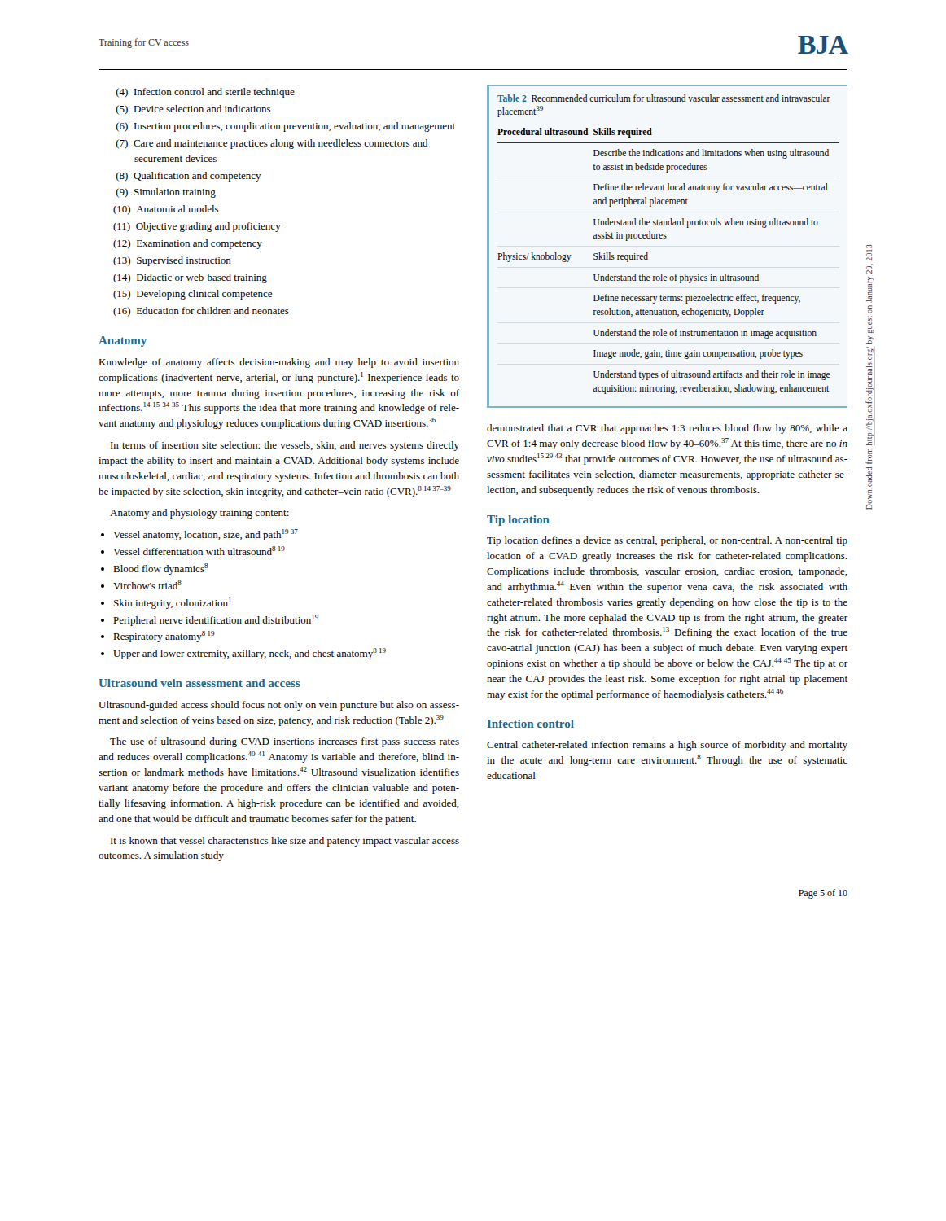Training for CV access
BJA
Downloaded from http://bja.oxfordjournals.org/ by guest on January 29, 2013
(4) Infection control and sterile technique
(5) Device selection and indications
(6) Insertion procedures, complication prevention, evaluation, and management
(7) Care and maintenance practices along with needleless connectors and securement devices
(8) Qualification and competency
(9) Simulation training
(10) Anatomical models
(11) Objective grading and proficiency
(12) Examination and competency
(13) Supervised instruction
(14) Didactic or web-based training
(15) Developing clinical competence
(16) Education for children and neonates
Anatomy
Knowledge of anatomy affects decision-making and may help to avoid insertion complications (inadvertent nerve, arterial, or lung puncture).1 Inexperience leads to more attempts, more trauma during insertion procedures, increasing the risk of infections.14 15 34 35 This supports the idea that more training and knowledge of relevant anatomy and physiology reduces complications during CVAD insertions.36
In terms of insertion site selection: the vessels, skin, and nerves systems directly impact the ability to insert and maintain a CVAD. Additional body systems include musculoskeletal, cardiac, and respiratory systems. Infection and thrombosis can both be impacted by site selection, skin integrity, and catheter–vein ratio (CVR).8 14 37–39
Anatomy and physiology training content:
Vessel anatomy, location, size, and path19 37
Vessel differentiation with ultrasound8 19
Blood flow dynamics8
Virchow's triad8
Skin integrity, colonization1
Peripheral nerve identification and distribution19
Respiratory anatomy8 19
Upper and lower extremity, axillary, neck, and chest anatomy8 19
Ultrasound vein assessment and access
Ultrasound-guided access should focus not only on vein puncture but also on assessment and selection of veins based on size, patency, and risk reduction (Table 2).39
The use of ultrasound during CVAD insertions increases first-pass success rates and reduces overall complications.40 41 Anatomy is variable and therefore, blind insertion or landmark methods have limitations.42 Ultrasound visualization identifies variant anatomy before the procedure and offers the clinician valuable and potentially lifesaving information. A high-risk procedure can be identified and avoided, and one that would be difficult and traumatic becomes safer for the patient.
It is known that vessel characteristics like size and patency impact vascular access outcomes. A simulation study
Table 2 Recommended curriculum for ultrasound vascular assessment and intravascular placement39
| Procedural ultrasound | Skills required |
| --- | --- |
| | Describe the indications and limitations when using ultrasound to assist in bedside procedures |
| | Define the relevant local anatomy for vascular access—central and peripheral placement |
| | Understand the standard protocols when using ultrasound to assist in procedures |
| Physics/ knobology | Skills required |
| | Understand the role of physics in ultrasound |
| | Define necessary terms: piezoelectric effect, frequency, resolution, attenuation, echogenicity, Doppler |
| | Understand the role of instrumentation in image acquisition |
| | Image mode, gain, time gain compensation, probe types |
| | Understand types of ultrasound artifacts and their role in image acquisition: mirroring, reverberation, shadowing, enhancement |
demonstrated that a CVR that approaches 1:3 reduces blood flow by 80%, while a CVR of 1:4 may only decrease blood flow by 40–60%.37 At this time, there are no in vivo studies15 29 43 that provide outcomes of CVR. However, the use of ultrasound assessment facilitates vein selection, diameter measurements, appropriate catheter selection, and subsequently reduces the risk of venous thrombosis.
Tip location
Tip location defines a device as central, peripheral, or non-central. A non-central tip location of a CVAD greatly increases the risk for catheter-related complications. Complications include thrombosis, vascular erosion, cardiac erosion, tamponade, and arrhythmia.44 Even within the superior vena cava, the risk associated with catheter-related thrombosis varies greatly depending on how close the tip is to the right atrium. The more cephalad the CVAD tip is from the right atrium, the greater the risk for catheter-related thrombosis.13 Defining the exact location of the true cavo-atrial junction (CAJ) has been a subject of much debate. Even varying expert opinions exist on whether a tip should be above or below the CAJ.44 45 The tip at or near the CAJ provides the least risk. Some exception for right atrial tip placement may exist for the optimal performance of haemodialysis catheters.44 46
Infection control
Central catheter-related infection remains a high source of morbidity and mortality in the acute and long-term care environment.8 Through the use of systematic educational
Page 5 of 10